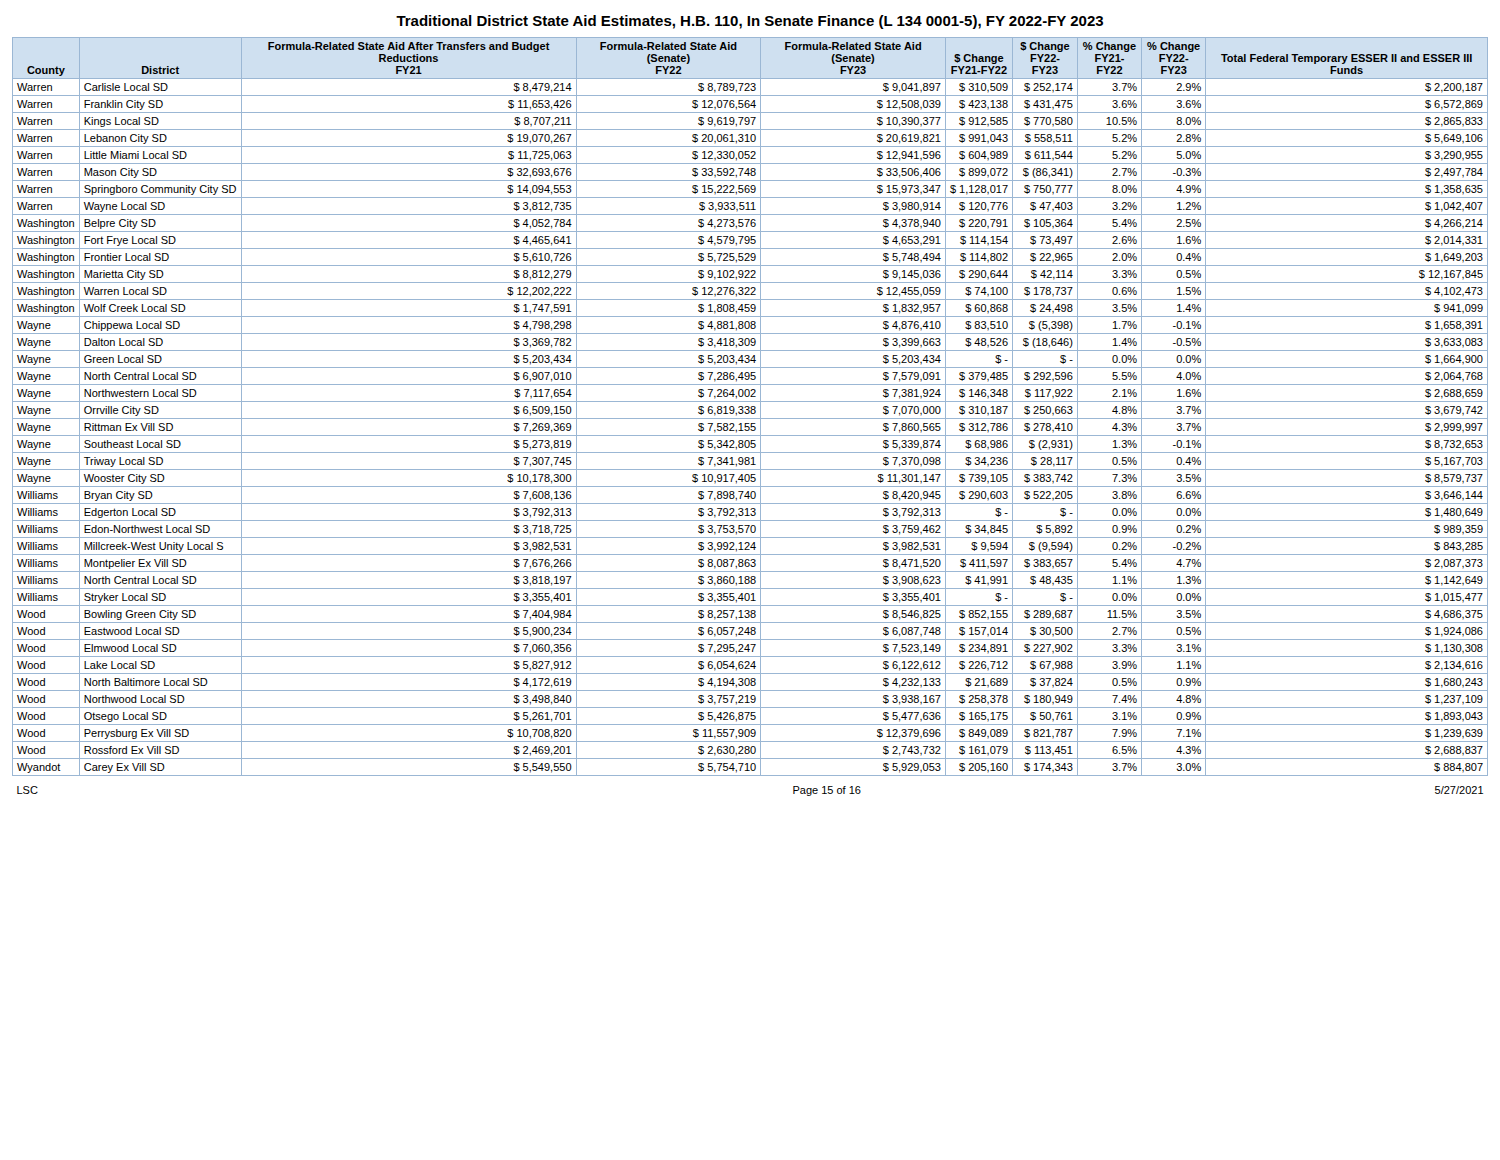Traditional District State Aid Estimates, H.B. 110, In Senate Finance (L 134 0001-5), FY 2022-FY 2023
| County | District | Formula-Related State Aid After Transfers and Budget Reductions FY21 | Formula-Related State Aid (Senate) FY22 | Formula-Related State Aid (Senate) FY23 | $ Change FY21-FY22 | $ Change FY22-FY23 | % Change FY21-FY22 | % Change FY22-FY23 | Total Federal Temporary ESSER II and ESSER III Funds |
| --- | --- | --- | --- | --- | --- | --- | --- | --- | --- |
| Warren | Carlisle Local SD | $ 8,479,214 | $ 8,789,723 | $ 9,041,897 | $ 310,509 | $ 252,174 | 3.7% | 2.9% | $ 2,200,187 |
| Warren | Franklin City SD | $ 11,653,426 | $ 12,076,564 | $ 12,508,039 | $ 423,138 | $ 431,475 | 3.6% | 3.6% | $ 6,572,869 |
| Warren | Kings Local SD | $ 8,707,211 | $ 9,619,797 | $ 10,390,377 | $ 912,585 | $ 770,580 | 10.5% | 8.0% | $ 2,865,833 |
| Warren | Lebanon City SD | $ 19,070,267 | $ 20,061,310 | $ 20,619,821 | $ 991,043 | $ 558,511 | 5.2% | 2.8% | $ 5,649,106 |
| Warren | Little Miami Local SD | $ 11,725,063 | $ 12,330,052 | $ 12,941,596 | $ 604,989 | $ 611,544 | 5.2% | 5.0% | $ 3,290,955 |
| Warren | Mason City SD | $ 32,693,676 | $ 33,592,748 | $ 33,506,406 | $ 899,072 | $ (86,341) | 2.7% | -0.3% | $ 2,497,784 |
| Warren | Springboro Community City SD | $ 14,094,553 | $ 15,222,569 | $ 15,973,347 | $ 1,128,017 | $ 750,777 | 8.0% | 4.9% | $ 1,358,635 |
| Warren | Wayne Local SD | $ 3,812,735 | $ 3,933,511 | $ 3,980,914 | $ 120,776 | $ 47,403 | 3.2% | 1.2% | $ 1,042,407 |
| Washington | Belpre City SD | $ 4,052,784 | $ 4,273,576 | $ 4,378,940 | $ 220,791 | $ 105,364 | 5.4% | 2.5% | $ 4,266,214 |
| Washington | Fort Frye Local SD | $ 4,465,641 | $ 4,579,795 | $ 4,653,291 | $ 114,154 | $ 73,497 | 2.6% | 1.6% | $ 2,014,331 |
| Washington | Frontier Local SD | $ 5,610,726 | $ 5,725,529 | $ 5,748,494 | $ 114,802 | $ 22,965 | 2.0% | 0.4% | $ 1,649,203 |
| Washington | Marietta City SD | $ 8,812,279 | $ 9,102,922 | $ 9,145,036 | $ 290,644 | $ 42,114 | 3.3% | 0.5% | $ 12,167,845 |
| Washington | Warren Local SD | $ 12,202,222 | $ 12,276,322 | $ 12,455,059 | $ 74,100 | $ 178,737 | 0.6% | 1.5% | $ 4,102,473 |
| Washington | Wolf Creek Local SD | $ 1,747,591 | $ 1,808,459 | $ 1,832,957 | $ 60,868 | $ 24,498 | 3.5% | 1.4% | $ 941,099 |
| Wayne | Chippewa Local SD | $ 4,798,298 | $ 4,881,808 | $ 4,876,410 | $ 83,510 | $ (5,398) | 1.7% | -0.1% | $ 1,658,391 |
| Wayne | Dalton Local SD | $ 3,369,782 | $ 3,418,309 | $ 3,399,663 | $ 48,526 | $ (18,646) | 1.4% | -0.5% | $ 3,633,083 |
| Wayne | Green Local SD | $ 5,203,434 | $ 5,203,434 | $ 5,203,434 | $ - | $ - | 0.0% | 0.0% | $ 1,664,900 |
| Wayne | North Central Local SD | $ 6,907,010 | $ 7,286,495 | $ 7,579,091 | $ 379,485 | $ 292,596 | 5.5% | 4.0% | $ 2,064,768 |
| Wayne | Northwestern Local SD | $ 7,117,654 | $ 7,264,002 | $ 7,381,924 | $ 146,348 | $ 117,922 | 2.1% | 1.6% | $ 2,688,659 |
| Wayne | Orrville City SD | $ 6,509,150 | $ 6,819,338 | $ 7,070,000 | $ 310,187 | $ 250,663 | 4.8% | 3.7% | $ 3,679,742 |
| Wayne | Rittman Ex Vill SD | $ 7,269,369 | $ 7,582,155 | $ 7,860,565 | $ 312,786 | $ 278,410 | 4.3% | 3.7% | $ 2,999,997 |
| Wayne | Southeast Local SD | $ 5,273,819 | $ 5,342,805 | $ 5,339,874 | $ 68,986 | $ (2,931) | 1.3% | -0.1% | $ 8,732,653 |
| Wayne | Triway Local SD | $ 7,307,745 | $ 7,341,981 | $ 7,370,098 | $ 34,236 | $ 28,117 | 0.5% | 0.4% | $ 5,167,703 |
| Wayne | Wooster City SD | $ 10,178,300 | $ 10,917,405 | $ 11,301,147 | $ 739,105 | $ 383,742 | 7.3% | 3.5% | $ 8,579,737 |
| Williams | Bryan City SD | $ 7,608,136 | $ 7,898,740 | $ 8,420,945 | $ 290,603 | $ 522,205 | 3.8% | 6.6% | $ 3,646,144 |
| Williams | Edgerton Local SD | $ 3,792,313 | $ 3,792,313 | $ 3,792,313 | $ - | $ - | 0.0% | 0.0% | $ 1,480,649 |
| Williams | Edon-Northwest Local SD | $ 3,718,725 | $ 3,753,570 | $ 3,759,462 | $ 34,845 | $ 5,892 | 0.9% | 0.2% | $ 989,359 |
| Williams | Millcreek-West Unity Local S | $ 3,982,531 | $ 3,992,124 | $ 3,982,531 | $ 9,594 | $ (9,594) | 0.2% | -0.2% | $ 843,285 |
| Williams | Montpelier Ex Vill SD | $ 7,676,266 | $ 8,087,863 | $ 8,471,520 | $ 411,597 | $ 383,657 | 5.4% | 4.7% | $ 2,087,373 |
| Williams | North Central Local SD | $ 3,818,197 | $ 3,860,188 | $ 3,908,623 | $ 41,991 | $ 48,435 | 1.1% | 1.3% | $ 1,142,649 |
| Williams | Stryker Local SD | $ 3,355,401 | $ 3,355,401 | $ 3,355,401 | $ - | $ - | 0.0% | 0.0% | $ 1,015,477 |
| Wood | Bowling Green City SD | $ 7,404,984 | $ 8,257,138 | $ 8,546,825 | $ 852,155 | $ 289,687 | 11.5% | 3.5% | $ 4,686,375 |
| Wood | Eastwood Local SD | $ 5,900,234 | $ 6,057,248 | $ 6,087,748 | $ 157,014 | $ 30,500 | 2.7% | 0.5% | $ 1,924,086 |
| Wood | Elmwood Local SD | $ 7,060,356 | $ 7,295,247 | $ 7,523,149 | $ 234,891 | $ 227,902 | 3.3% | 3.1% | $ 1,130,308 |
| Wood | Lake Local SD | $ 5,827,912 | $ 6,054,624 | $ 6,122,612 | $ 226,712 | $ 67,988 | 3.9% | 1.1% | $ 2,134,616 |
| Wood | North Baltimore Local SD | $ 4,172,619 | $ 4,194,308 | $ 4,232,133 | $ 21,689 | $ 37,824 | 0.5% | 0.9% | $ 1,680,243 |
| Wood | Northwood Local SD | $ 3,498,840 | $ 3,757,219 | $ 3,938,167 | $ 258,378 | $ 180,949 | 7.4% | 4.8% | $ 1,237,109 |
| Wood | Otsego Local SD | $ 5,261,701 | $ 5,426,875 | $ 5,477,636 | $ 165,175 | $ 50,761 | 3.1% | 0.9% | $ 1,893,043 |
| Wood | Perrysburg Ex Vill SD | $ 10,708,820 | $ 11,557,909 | $ 12,379,696 | $ 849,089 | $ 821,787 | 7.9% | 7.1% | $ 1,239,639 |
| Wood | Rossford Ex Vill SD | $ 2,469,201 | $ 2,630,280 | $ 2,743,732 | $ 161,079 | $ 113,451 | 6.5% | 4.3% | $ 2,688,837 |
| Wyandot | Carey Ex Vill SD | $ 5,549,550 | $ 5,754,710 | $ 5,929,053 | $ 205,160 | $ 174,343 | 3.7% | 3.0% | $ 884,807 |
| LSC | Page 15 of 16 | 5/27/2021 |